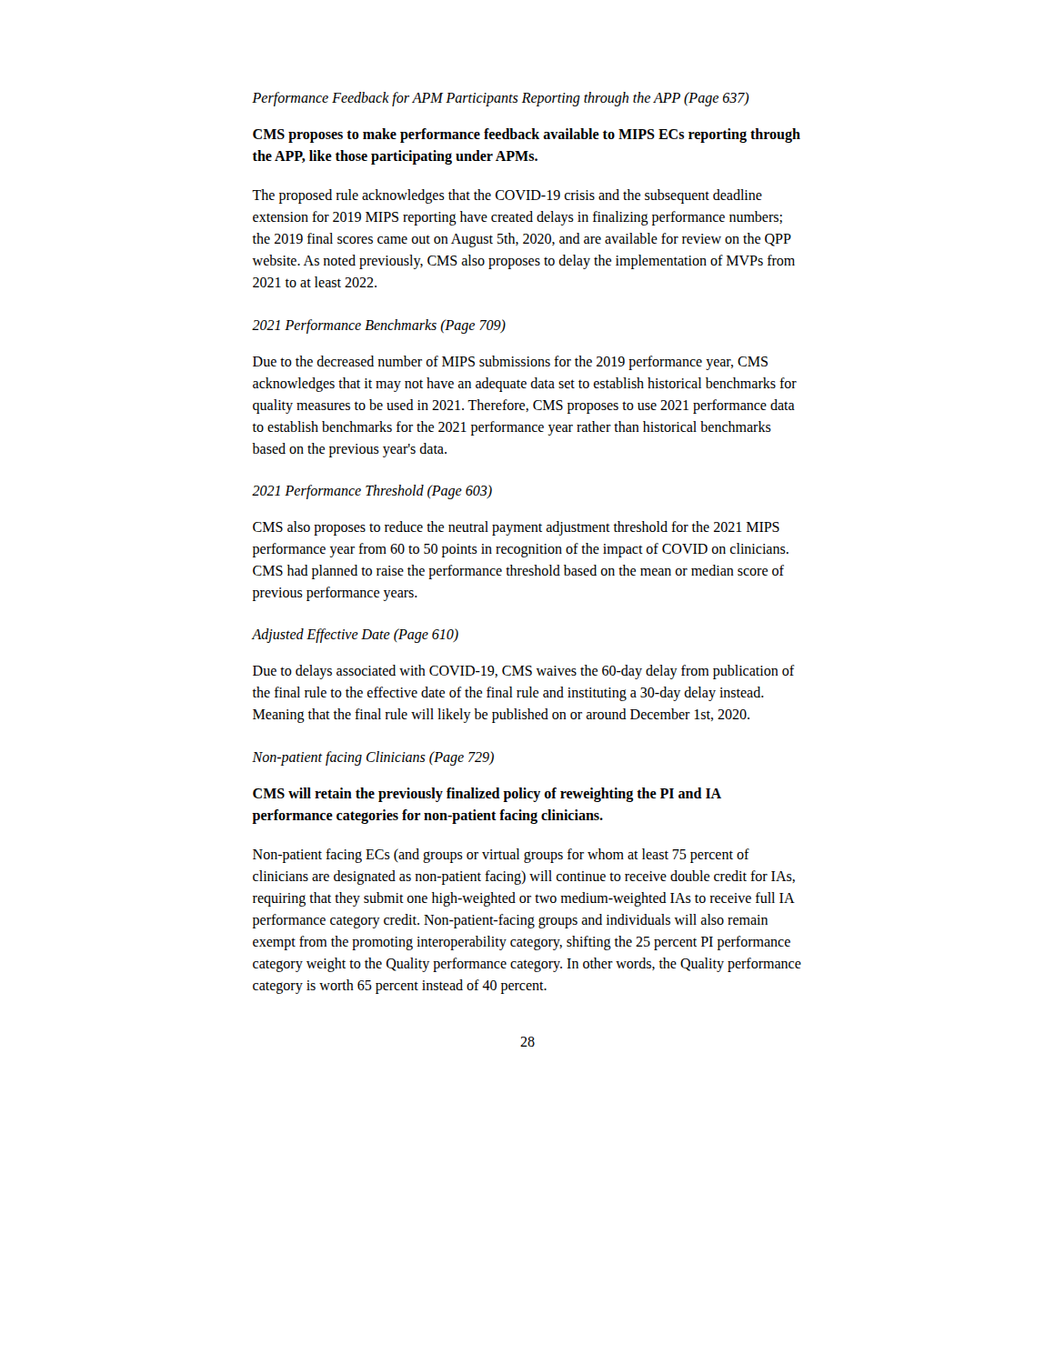Performance Feedback for APM Participants Reporting through the APP (Page 637)
CMS proposes to make performance feedback available to MIPS ECs reporting through the APP, like those participating under APMs.
The proposed rule acknowledges that the COVID-19 crisis and the subsequent deadline extension for 2019 MIPS reporting have created delays in finalizing performance numbers; the 2019 final scores came out on August 5th, 2020, and are available for review on the QPP website. As noted previously, CMS also proposes to delay the implementation of MVPs from 2021 to at least 2022.
2021 Performance Benchmarks (Page 709)
Due to the decreased number of MIPS submissions for the 2019 performance year, CMS acknowledges that it may not have an adequate data set to establish historical benchmarks for quality measures to be used in 2021. Therefore, CMS proposes to use 2021 performance data to establish benchmarks for the 2021 performance year rather than historical benchmarks based on the previous year's data.
2021 Performance Threshold (Page 603)
CMS also proposes to reduce the neutral payment adjustment threshold for the 2021 MIPS performance year from 60 to 50 points in recognition of the impact of COVID on clinicians. CMS had planned to raise the performance threshold based on the mean or median score of previous performance years.
Adjusted Effective Date (Page 610)
Due to delays associated with COVID-19, CMS waives the 60-day delay from publication of the final rule to the effective date of the final rule and instituting a 30-day delay instead. Meaning that the final rule will likely be published on or around December 1st, 2020.
Non-patient facing Clinicians (Page 729)
CMS will retain the previously finalized policy of reweighting the PI and IA performance categories for non-patient facing clinicians.
Non-patient facing ECs (and groups or virtual groups for whom at least 75 percent of clinicians are designated as non-patient facing) will continue to receive double credit for IAs, requiring that they submit one high-weighted or two medium-weighted IAs to receive full IA performance category credit. Non-patient-facing groups and individuals will also remain exempt from the promoting interoperability category, shifting the 25 percent PI performance category weight to the Quality performance category. In other words, the Quality performance category is worth 65 percent instead of 40 percent.
28